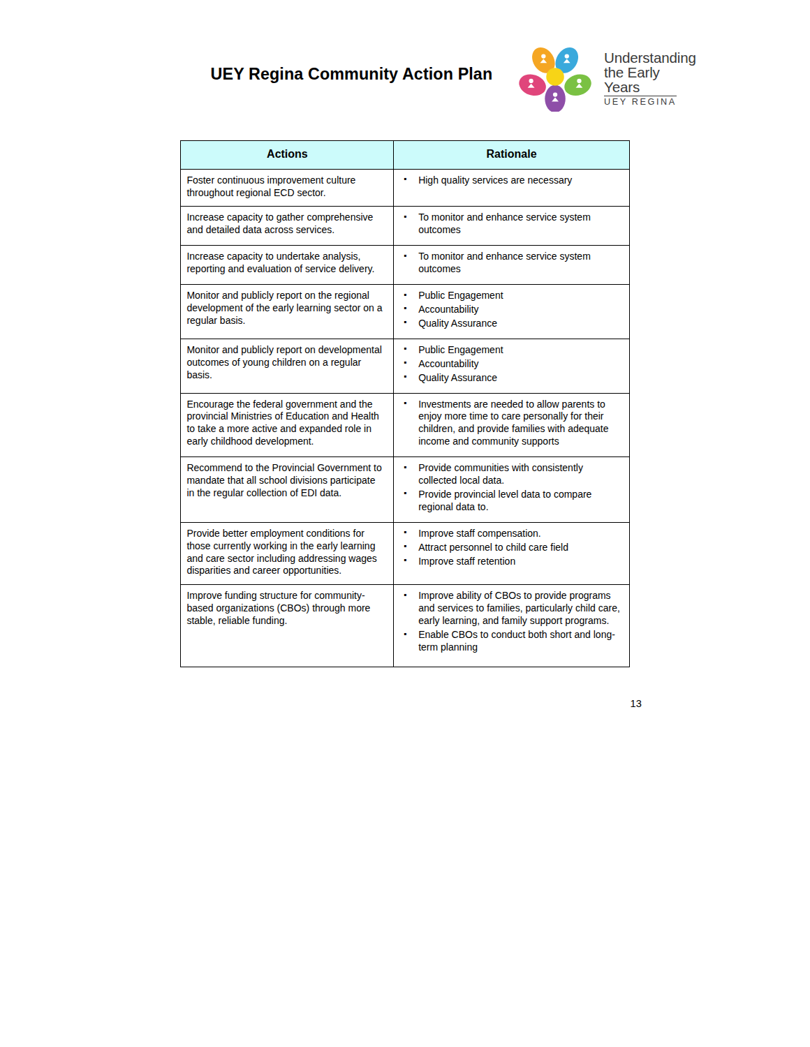UEY Regina Community Action Plan
Understanding
the Early Years
UEY REGINA
| Actions | Rationale |
| --- | --- |
| Foster continuous improvement culture throughout regional ECD sector. | High quality services are necessary |
| Increase capacity to gather comprehensive and detailed data across services. | To monitor and enhance service system outcomes |
| Increase capacity to undertake analysis, reporting and evaluation of service delivery. | To monitor and enhance service system outcomes |
| Monitor and publicly report on the regional development of the early learning sector on a regular basis. | Public Engagement Accountability Quality Assurance |
| Monitor and publicly report on developmental outcomes of young children on a regular basis. | Public Engagement Accountability Quality Assurance |
| Encourage the federal government and the provincial Ministries of Education and Health to take a more active and expanded role in early childhood development. | Investments are needed to allow parents to enjoy more time to care personally for their children, and provide families with adequate income and community supports |
| Recommend to the Provincial Government to mandate that all school divisions participate in the regular collection of EDI data. | Provide communities with consistently collected local data. Provide provincial level data to compare regional data to. |
| Provide better employment conditions for those currently working in the early learning and care sector including addressing wages disparities and career opportunities. | Improve staff compensation. Attract personnel to child care field Improve staff retention |
| Improve funding structure for community-based organizations (CBOs) through more stable, reliable funding. | Improve ability of CBOs to provide programs and services to families, particularly child care, early learning, and family support programs. Enable CBOs to conduct both short and long-term planning |
13